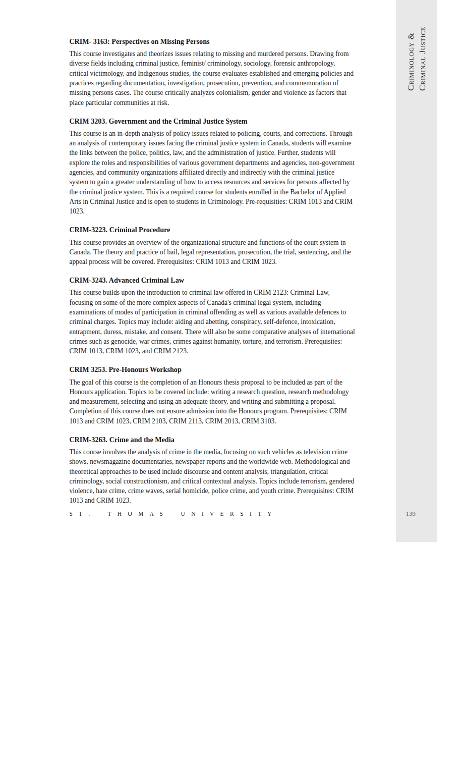Criminology &
Criminal Justice
CRIM- 3163: Perspectives on Missing Persons
This course investigates and theorizes issues relating to missing and murdered persons. Drawing from diverse fields including criminal justice, feminist/ criminology, sociology, forensic anthropology, critical victimology, and Indigenous studies, the course evaluates established and emerging policies and practices regarding documentation, investigation, prosecution, prevention, and commemoration of missing persons cases. The course critically analyzes colonialism, gender and violence as factors that place particular communities at risk.
CRIM 3203. Government and the Criminal Justice System
This course is an in-depth analysis of policy issues related to policing, courts, and corrections. Through an analysis of contemporary issues facing the criminal justice system in Canada, students will examine the links between the police, politics, law, and the administration of justice. Further, students will explore the roles and responsibilities of various government departments and agencies, non-government agencies, and community organizations affiliated directly and indirectly with the criminal justice system to gain a greater understanding of how to access resources and services for persons affected by the criminal justice system. This is a required course for students enrolled in the Bachelor of Applied Arts in Criminal Justice and is open to students in Criminology. Pre-requisities: CRIM 1013 and CRIM 1023.
CRIM-3223. Criminal Procedure
This course provides an overview of the organizational structure and functions of the court system in Canada. The theory and practice of bail, legal representation, prosecution, the trial, sentencing, and the appeal process will be covered. Prerequisites: CRIM 1013 and CRIM 1023.
CRIM-3243. Advanced Criminal Law
This course builds upon the introduction to criminal law offered in CRIM 2123: Criminal Law, focusing on some of the more complex aspects of Canada's criminal legal system, including examinations of modes of participation in criminal offending as well as various available defences to criminal charges. Topics may include: aiding and abetting, conspiracy, self-defence, intoxication, entrapment, duress, mistake, and consent. There will also be some comparative analyses of international crimes such as genocide, war crimes, crimes against humanity, torture, and terrorism. Prerequisites: CRIM 1013, CRIM 1023, and CRIM 2123.
CRIM 3253. Pre-Honours Workshop
The goal of this course is the completion of an Honours thesis proposal to be included as part of the Honours application. Topics to be covered include: writing a research question, research methodology and measurement, selecting and using an adequate theory, and writing and submitting a proposal. Completion of this course does not ensure admission into the Honours program. Prerequisites: CRIM 1013 and CRIM 1023, CRIM 2103, CRIM 2113, CRIM 2013, CRIM 3103.
CRIM-3263. Crime and the Media
This course involves the analysis of crime in the media, focusing on such vehicles as television crime shows, newsmagazine documentaries, newspaper reports and the worldwide web. Methodological and theoretical approaches to be used include discourse and content analysis, triangulation, critical criminology, social constructionism, and critical contextual analysis. Topics include terrorism, gendered violence, hate crime, crime waves, serial homicide, police crime, and youth crime. Prerequisites: CRIM 1013 and CRIM 1023.
S T . T H O M A S U N I V E R S I T Y 139